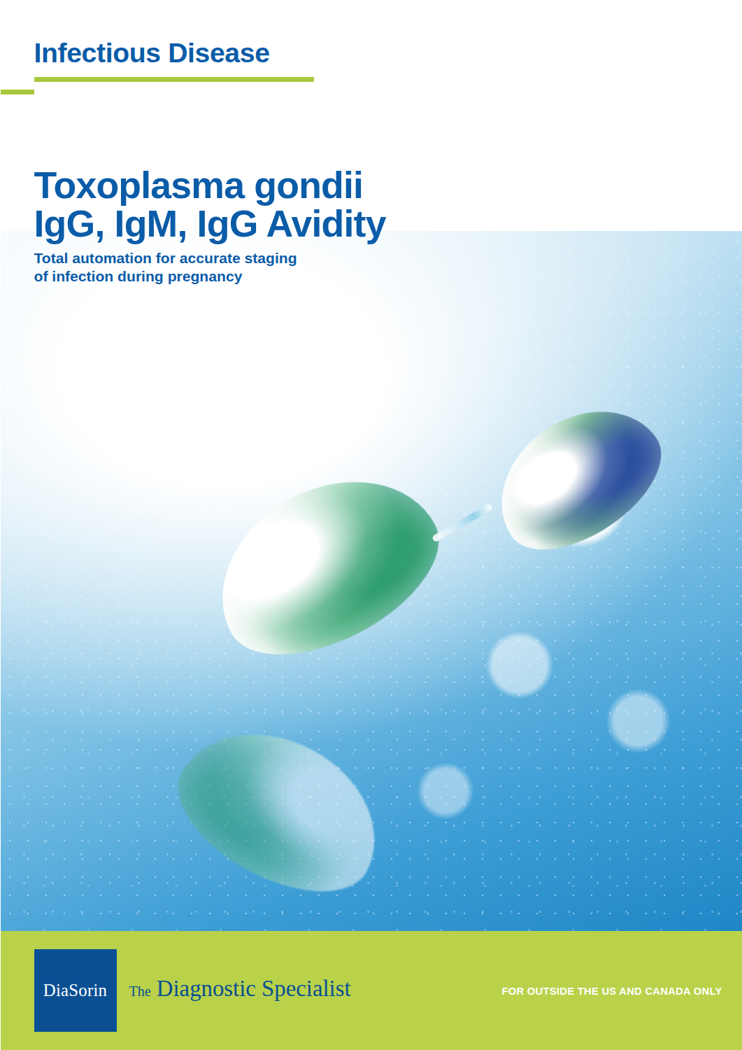Infectious Disease
Toxoplasma gondii
IgG, IgM, IgG Avidity
Total automation for accurate staging
of infection during pregnancy
DiaSorin
The Diagnostic Specialist
FOR OUTSIDE THE US AND CANADA ONLY